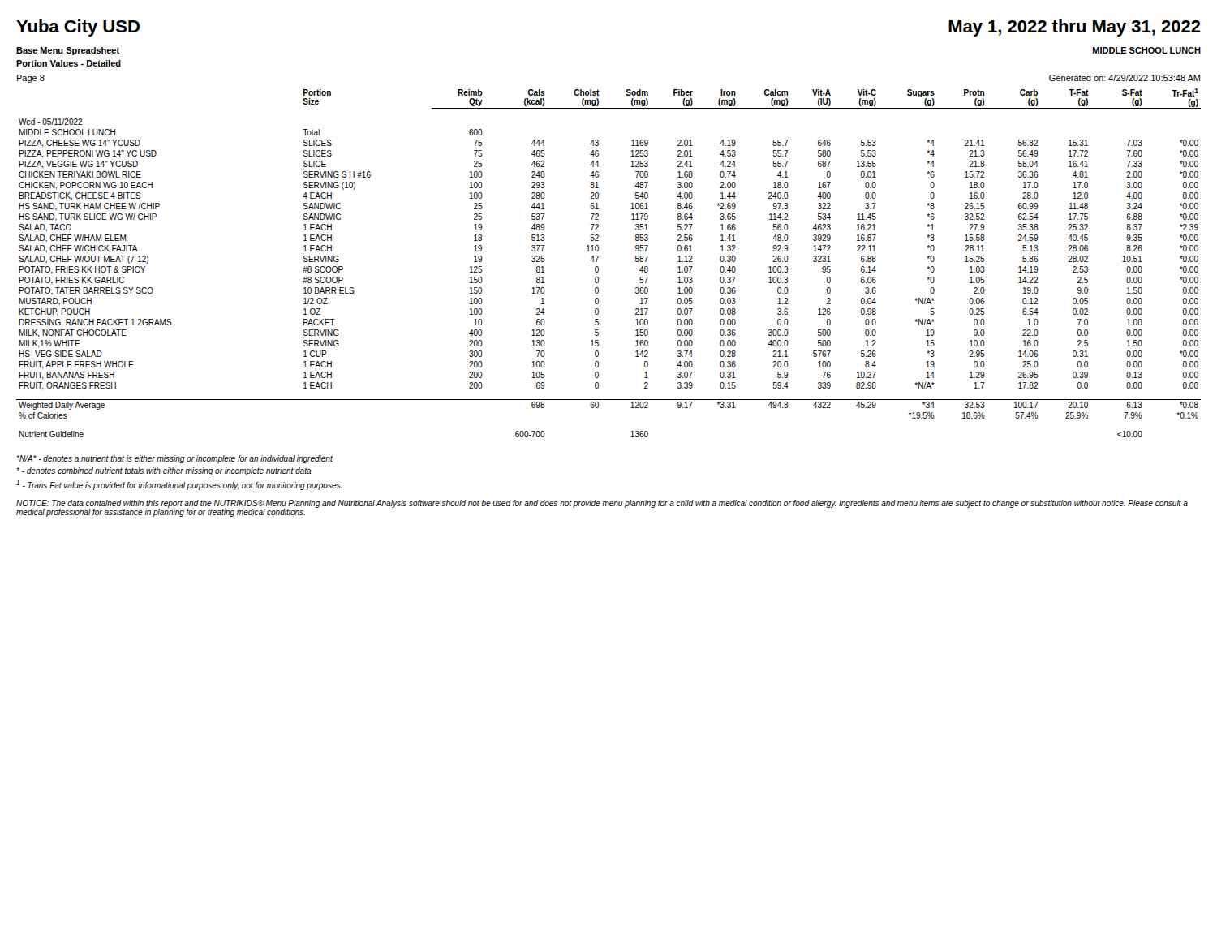Yuba City USD May 1, 2022 thru May 31, 2022
Base Menu Spreadsheet MIDDLE SCHOOL LUNCH
Portion Values - Detailed
Page 8 Generated on: 4/29/2022 10:53:48 AM
| | Portion Size | Reimb Qty | Cals (kcal) | Cholst (mg) | Sodm (mg) | Fiber (g) | Iron (mg) | Calcm (mg) | Vit-A (IU) | Vit-C (mg) | Sugars (g) | Protn (g) | Carb (g) | T-Fat (g) | S-Fat (g) | Tr-Fat 1 (g) |
| --- | --- | --- | --- | --- | --- | --- | --- | --- | --- | --- | --- | --- | --- | --- | --- | --- |
| Wed - 05/11/2022 | | | | | | | | | | | | | | | | |
| MIDDLE SCHOOL LUNCH | Total | 600 | | | | | | | | | | | | | | |
| PIZZA, CHEESE WG 14" YCUSD | SLICES | 75 | 444 | 43 | 1169 | 2.01 | 4.19 | 55.7 | 646 | 5.53 | *4 | 21.41 | 56.82 | 15.31 | 7.03 | *0.00 |
| PIZZA, PEPPERONI WG 14" YC USD | SLICES | 75 | 465 | 46 | 1253 | 2.01 | 4.53 | 55.7 | 580 | 5.53 | *4 | 21.3 | 56.49 | 17.72 | 7.60 | *0.00 |
| PIZZA, VEGGIE WG 14" YCUSD | SLICE | 25 | 462 | 44 | 1253 | 2.41 | 4.24 | 55.7 | 687 | 13.55 | *4 | 21.8 | 58.04 | 16.41 | 7.33 | *0.00 |
| CHICKEN TERIYAKI BOWL RICE | SERVING S H #16 | 100 | 248 | 46 | 700 | 1.68 | 0.74 | 4.1 | 0 | 0.01 | *6 | 15.72 | 36.36 | 4.81 | 2.00 | *0.00 |
| CHICKEN, POPCORN WG 10 EACH | SERVING (10) | 100 | 293 | 81 | 487 | 3.00 | 2.00 | 18.0 | 167 | 0.0 | 0 | 18.0 | 17.0 | 17.0 | 3.00 | 0.00 |
| BREADSTICK, CHEESE 4 BITES | 4 EACH | 100 | 280 | 20 | 540 | 4.00 | 1.44 | 240.0 | 400 | 0.0 | 0 | 16.0 | 28.0 | 12.0 | 4.00 | 0.00 |
| HS SAND, TURK HAM CHEE W /CHIP | SANDWIC | 25 | 441 | 61 | 1061 | 8.46 | *2.69 | 97.3 | 322 | 3.7 | *8 | 26.15 | 60.99 | 11.48 | 3.24 | *0.00 |
| HS SAND, TURK SLICE WG W/ CHIP | SANDWIC | 25 | 537 | 72 | 1179 | 8.64 | 3.65 | 114.2 | 534 | 11.45 | *6 | 32.52 | 62.54 | 17.75 | 6.88 | *0.00 |
| SALAD, TACO | 1 EACH | 19 | 489 | 72 | 351 | 5.27 | 1.66 | 56.0 | 4623 | 16.21 | *1 | 27.9 | 35.38 | 25.32 | 8.37 | *2.39 |
| SALAD, CHEF W/HAM ELEM | 1 EACH | 18 | 513 | 52 | 853 | 2.56 | 1.41 | 48.0 | 3929 | 16.87 | *3 | 15.58 | 24.59 | 40.45 | 9.35 | *0.00 |
| SALAD, CHEF W/CHICK FAJITA | 1 EACH | 19 | 377 | 110 | 957 | 0.61 | 1.32 | 92.9 | 1472 | 22.11 | *0 | 28.11 | 5.13 | 28.06 | 8.26 | *0.00 |
| SALAD, CHEF W/OUT MEAT (7-12) | SERVING | 19 | 325 | 47 | 587 | 1.12 | 0.30 | 26.0 | 3231 | 6.88 | *0 | 15.25 | 5.86 | 28.02 | 10.51 | *0.00 |
| POTATO, FRIES KK HOT & SPICY | #8 SCOOP | 125 | 81 | 0 | 48 | 1.07 | 0.40 | 100.3 | 95 | 6.14 | *0 | 1.03 | 14.19 | 2.53 | 0.00 | *0.00 |
| POTATO, FRIES KK GARLIC | #8 SCOOP | 150 | 81 | 0 | 57 | 1.03 | 0.37 | 100.3 | 0 | 6.06 | *0 | 1.05 | 14.22 | 2.5 | 0.00 | *0.00 |
| POTATO, TATER BARRELS SY SCO | 10 BARR ELS | 150 | 170 | 0 | 360 | 1.00 | 0.36 | 0.0 | 0 | 3.6 | 0 | 2.0 | 19.0 | 9.0 | 1.50 | 0.00 |
| MUSTARD, POUCH | 1/2 OZ | 100 | 1 | 0 | 17 | 0.05 | 0.03 | 1.2 | 2 | 0.04 | *N/A* | 0.06 | 0.12 | 0.05 | 0.00 | 0.00 |
| KETCHUP, POUCH | 1 OZ | 100 | 24 | 0 | 217 | 0.07 | 0.08 | 3.6 | 126 | 0.98 | 5 | 0.25 | 6.54 | 0.02 | 0.00 | 0.00 |
| DRESSING, RANCH PACKET 1 2GRAMS | PACKET | 10 | 60 | 5 | 100 | 0.00 | 0.00 | 0.0 | 0 | 0.0 | *N/A* | 0.0 | 1.0 | 7.0 | 1.00 | 0.00 |
| MILK, NONFAT CHOCOLATE | SERVING | 400 | 120 | 5 | 150 | 0.00 | 0.36 | 300.0 | 500 | 0.0 | 19 | 9.0 | 22.0 | 0.0 | 0.00 | 0.00 |
| MILK,1% WHITE | SERVING | 200 | 130 | 15 | 160 | 0.00 | 0.00 | 400.0 | 500 | 1.2 | 15 | 10.0 | 16.0 | 2.5 | 1.50 | 0.00 |
| HS- VEG SIDE SALAD | 1 CUP | 300 | 70 | 0 | 142 | 3.74 | 0.28 | 21.1 | 5767 | 5.26 | *3 | 2.95 | 14.06 | 0.31 | 0.00 | *0.00 |
| FRUIT, APPLE FRESH WHOLE | 1 EACH | 200 | 100 | 0 | 0 | 4.00 | 0.36 | 20.0 | 100 | 8.4 | 19 | 0.0 | 25.0 | 0.0 | 0.00 | 0.00 |
| FRUIT, BANANAS FRESH | 1 EACH | 200 | 105 | 0 | 1 | 3.07 | 0.31 | 5.9 | 76 | 10.27 | 14 | 1.29 | 26.95 | 0.39 | 0.13 | 0.00 |
| FRUIT, ORANGES FRESH | 1 EACH | 200 | 69 | 0 | 2 | 3.39 | 0.15 | 59.4 | 339 | 82.98 | *N/A* | 1.7 | 17.82 | 0.0 | 0.00 | 0.00 |
| Weighted Daily Average | | | 698 | 60 | 1202 | 9.17 | *3.31 | 494.8 | 4322 | 45.29 | *34 | 32.53 | 100.17 | 20.10 | 6.13 | *0.08 |
| % of Calories | | | | | | | | | | | *19.5% | 18.6% | 57.4% | 25.9% | 7.9% | *0.1% |
| Nutrient Guideline | | | 600-700 | | 1360 | | | | | | | | | | <10.00 | |
*N/A* - denotes a nutrient that is either missing or incomplete for an individual ingredient
* - denotes combined nutrient totals with either missing or incomplete nutrient data
1 - Trans Fat value is provided for informational purposes only, not for monitoring purposes.
NOTICE: The data contained within this report and the NUTRIKIDS® Menu Planning and Nutritional Analysis software should not be used for and does not provide menu planning for a child with a medical condition or food allergy. Ingredients and menu items are subject to change or substitution without notice. Please consult a medical professional for assistance in planning for or treating medical conditions.